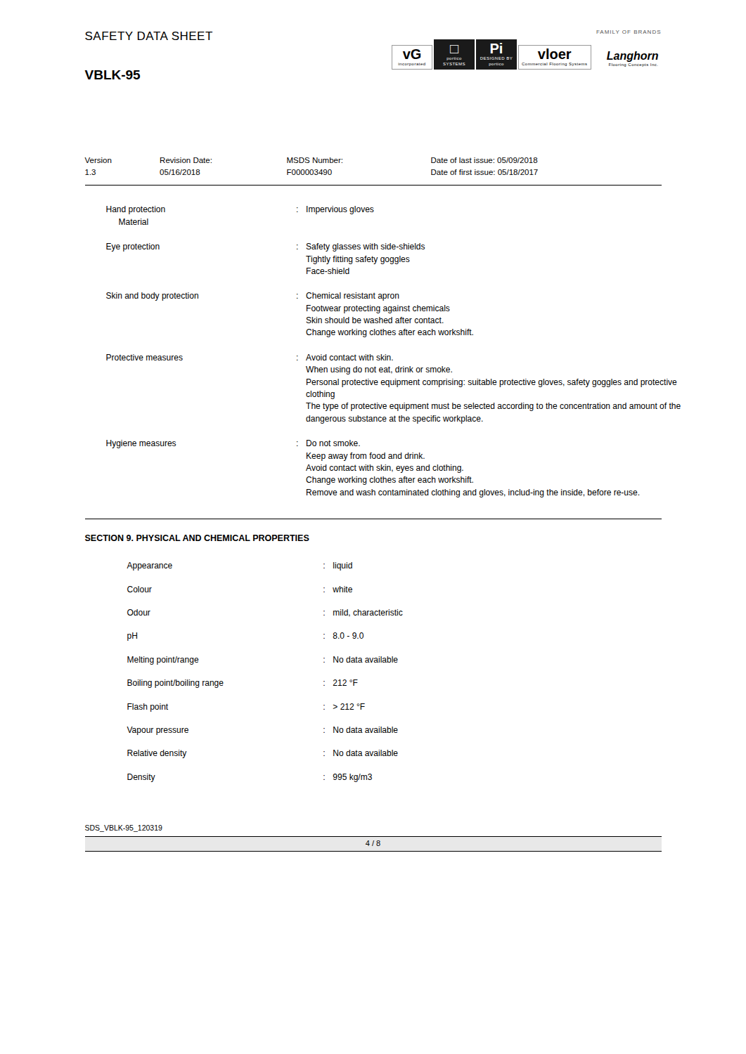SAFETY DATA SHEET
VBLK-95
Family of Brands
vG incorporated
□ portico SYSTEMS
Pi DESIGNED BY portico
vloer Commercial Flooring Systems
Langhorn Flooring Concepts Inc.
| Version 1.3 | Revision Date: 05/16/2018 | MSDS Number: F000003490 | Date of last issue: 05/09/2018 Date of first issue: 05/18/2017 |
| Hand protection Material | : | Impervious gloves |
| Eye protection | : | Safety glasses with side-shields Tightly fitting safety goggles Face-shield |
| Skin and body protection | : | Chemical resistant apron Footwear protecting against chemicals Skin should be washed after contact. Change working clothes after each workshift. |
| Protective measures | : | Avoid contact with skin. When using do not eat, drink or smoke. Personal protective equipment comprising: suitable protective gloves, safety goggles and protective clothing The type of protective equipment must be selected according to the concentration and amount of the dangerous substance at the specific workplace. |
| Hygiene measures | : | Do not smoke. Keep away from food and drink. Avoid contact with skin, eyes and clothing. Change working clothes after each workshift. Remove and wash contaminated clothing and gloves, includ-ing the inside, before re-use. |
SECTION 9. PHYSICAL AND CHEMICAL PROPERTIES
| Appearance | : | liquid |
| Colour | : | white |
| Odour | : | mild, characteristic |
| pH | : | 8.0 - 9.0 |
| Melting point/range | : | No data available |
| Boiling point/boiling range | : | 212 °F |
| Flash point | : | > 212 °F |
| Vapour pressure | : | No data available |
| Relative density | : | No data available |
| Density | : | 995 kg/m3 |
SDS_VBLK-95_120319
4 / 8